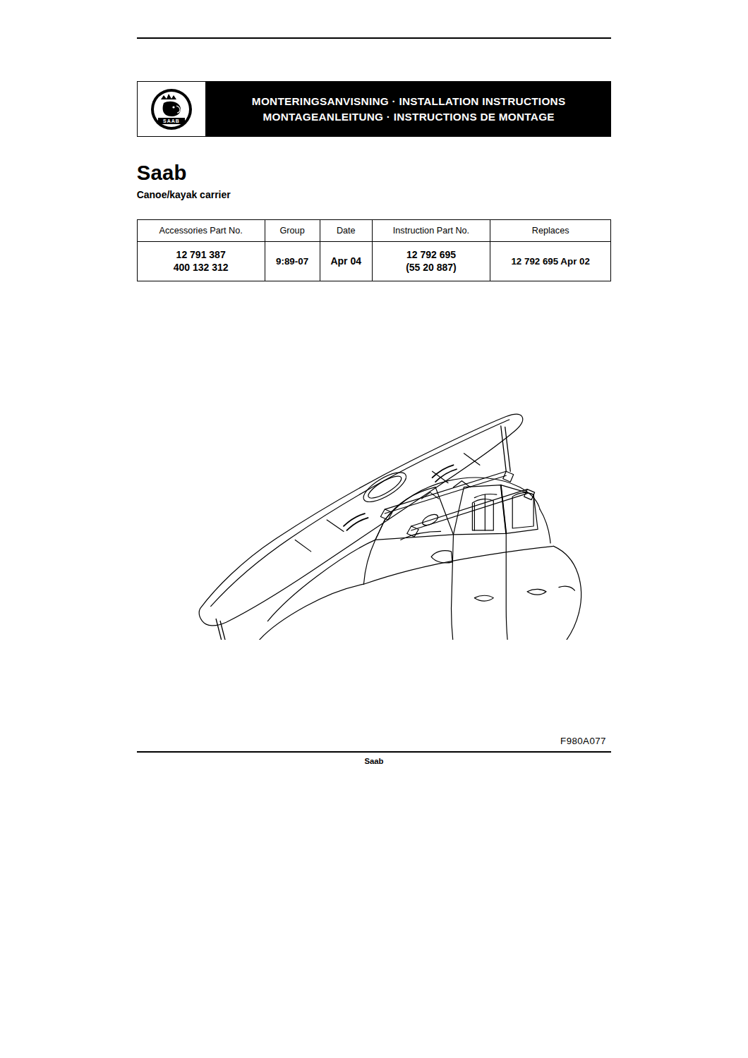SAAB
MONTERINGSANVISNING · INSTALLATION INSTRUCTIONS
MONTAGEANLEITUNG · INSTRUCTIONS DE MONTAGE
Saab
Canoe/kayak carrier
| Accessories Part No. | Group | Date | Instruction Part No. | Replaces |
| --- | --- | --- | --- | --- |
| 12 791 387 400 132 312 | 9:89-07 | Apr 04 | 12 792 695 (55 20 887) | 12 792 695 Apr 02 |
F980A077
Saab